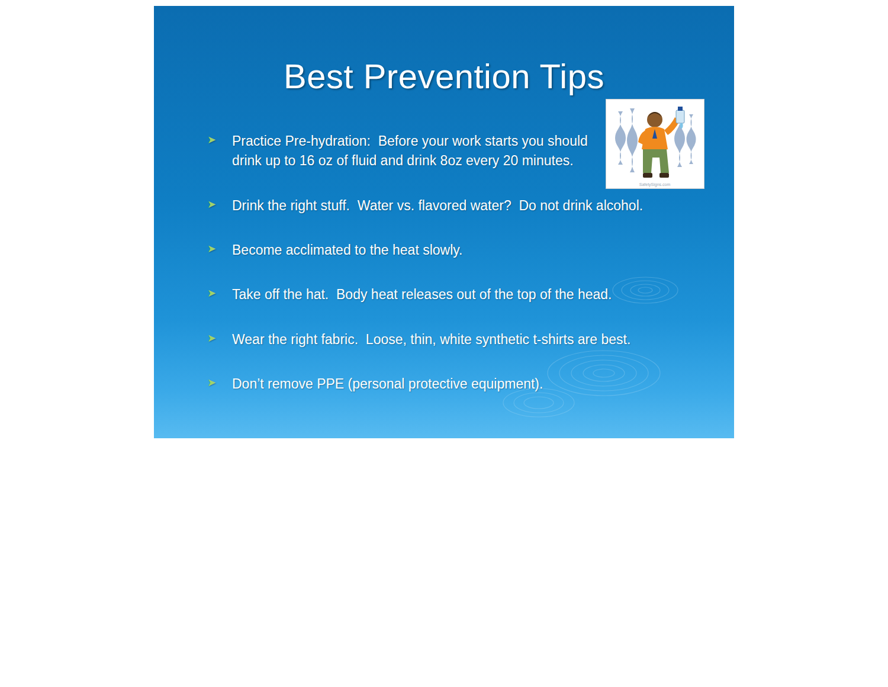Best Prevention Tips
SafetySigns.com
Practice Pre-hydration: Before your work starts you should drink up to 16 oz of fluid and drink 8oz every 20 minutes.
Drink the right stuff. Water vs. flavored water? Do not drink alcohol.
Become acclimated to the heat slowly.
Take off the hat. Body heat releases out of the top of the head.
Wear the right fabric. Loose, thin, white synthetic t-shirts are best.
Don’t remove PPE (personal protective equipment).